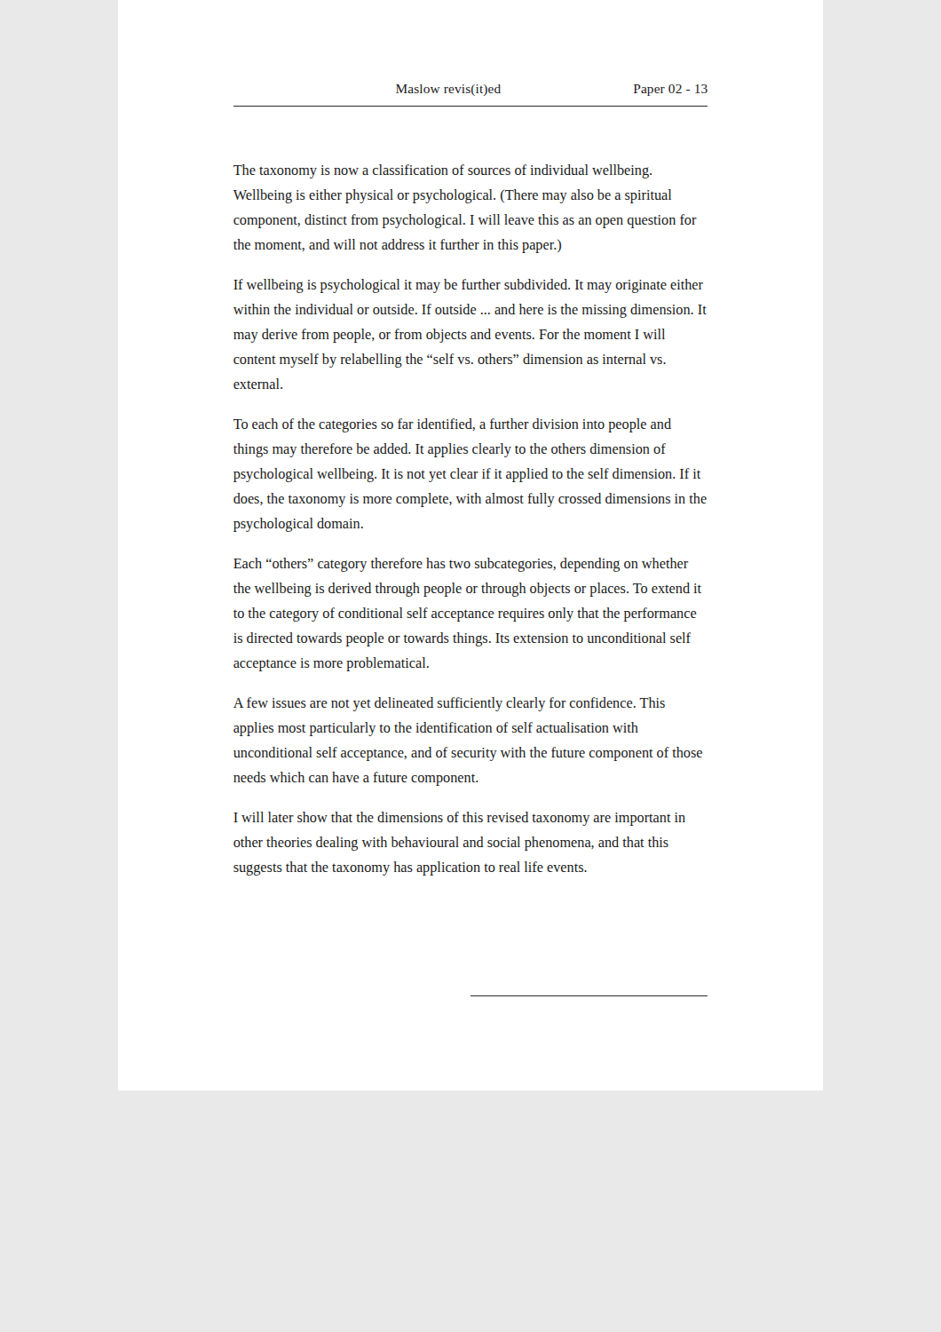Maslow revis(it)ed Paper 02 - 13
The taxonomy is now a classification of sources of individual wellbeing. Wellbeing is either physical or psychological. (There may also be a spiritual component, distinct from psychological. I will leave this as an open question for the moment, and will not address it further in this paper.)
If wellbeing is psychological it may be further subdivided. It may originate either within the individual or outside. If outside ... and here is the missing dimension. It may derive from people, or from objects and events. For the moment I will content myself by relabelling the “self vs. others” dimension as internal vs. external.
To each of the categories so far identified, a further division into people and things may therefore be added. It applies clearly to the others dimension of psychological wellbeing. It is not yet clear if it applied to the self dimension. If it does, the taxonomy is more complete, with almost fully crossed dimensions in the psychological domain.
Each “others” category therefore has two subcategories, depending on whether the wellbeing is derived through people or through objects or places. To extend it to the category of conditional self acceptance requires only that the performance is directed towards people or towards things. Its extension to unconditional self acceptance is more problematical.
A few issues are not yet delineated sufficiently clearly for confidence. This applies most particularly to the identification of self actualisation with unconditional self acceptance, and of security with the future component of those needs which can have a future component.
I will later show that the dimensions of this revised taxonomy are important in other theories dealing with behavioural and social phenomena, and that this suggests that the taxonomy has application to real life events.